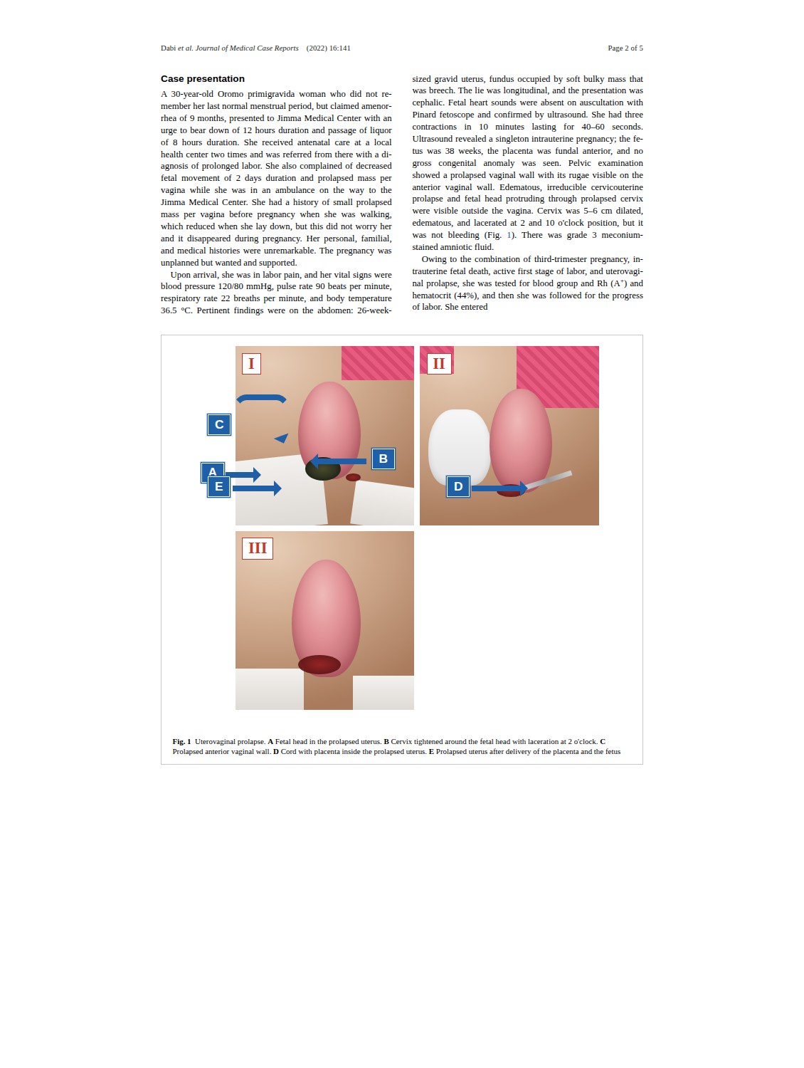Dabi et al. Journal of Medical Case Reports (2022) 16:141
Page 2 of 5
Case presentation
A 30-year-old Oromo primigravida woman who did not remember her last normal menstrual period, but claimed amenorrhea of 9 months, presented to Jimma Medical Center with an urge to bear down of 12 hours duration and passage of liquor of 8 hours duration. She received antenatal care at a local health center two times and was referred from there with a diagnosis of prolonged labor. She also complained of decreased fetal movement of 2 days duration and prolapsed mass per vagina while she was in an ambulance on the way to the Jimma Medical Center. She had a history of small prolapsed mass per vagina before pregnancy when she was walking, which reduced when she lay down, but this did not worry her and it disappeared during pregnancy. Her personal, familial, and medical histories were unremarkable. The pregnancy was unplanned but wanted and supported.
Upon arrival, she was in labor pain, and her vital signs were blood pressure 120/80 mmHg, pulse rate 90 beats per minute, respiratory rate 22 breaths per minute, and body temperature 36.5 °C. Pertinent findings were on the abdomen: 26-week-sized gravid uterus, fundus occupied by soft bulky mass that was breech. The lie was longitudinal, and the presentation was cephalic. Fetal heart sounds were absent on auscultation with Pinard fetoscope and confirmed by ultrasound. She had three contractions in 10 minutes lasting for 40–60 seconds. Ultrasound revealed a singleton intrauterine pregnancy; the fetus was 38 weeks, the placenta was fundal anterior, and no gross congenital anomaly was seen. Pelvic examination showed a prolapsed vaginal wall with its rugae visible on the anterior vaginal wall. Edematous, irreducible cervicouterine prolapse and fetal head protruding through prolapsed cervix were visible outside the vagina. Cervix was 5–6 cm dilated, edematous, and lacerated at 2 and 10 o'clock position, but it was not bleeding (Fig. 1). There was grade 3 meconium-stained amniotic fluid.
Owing to the combination of third-trimester pregnancy, intrauterine fetal death, active first stage of labor, and uterovaginal prolapse, she was tested for blood group and Rh (A+) and hematocrit (44%), and then she was followed for the progress of labor. She entered
I
II
III
C
A
B
D
E
Fig. 1 Uterovaginal prolapse. A Fetal head in the prolapsed uterus. B Cervix tightened around the fetal head with laceration at 2 o'clock. C Prolapsed anterior vaginal wall. D Cord with placenta inside the prolapsed uterus. E Prolapsed uterus after delivery of the placenta and the fetus